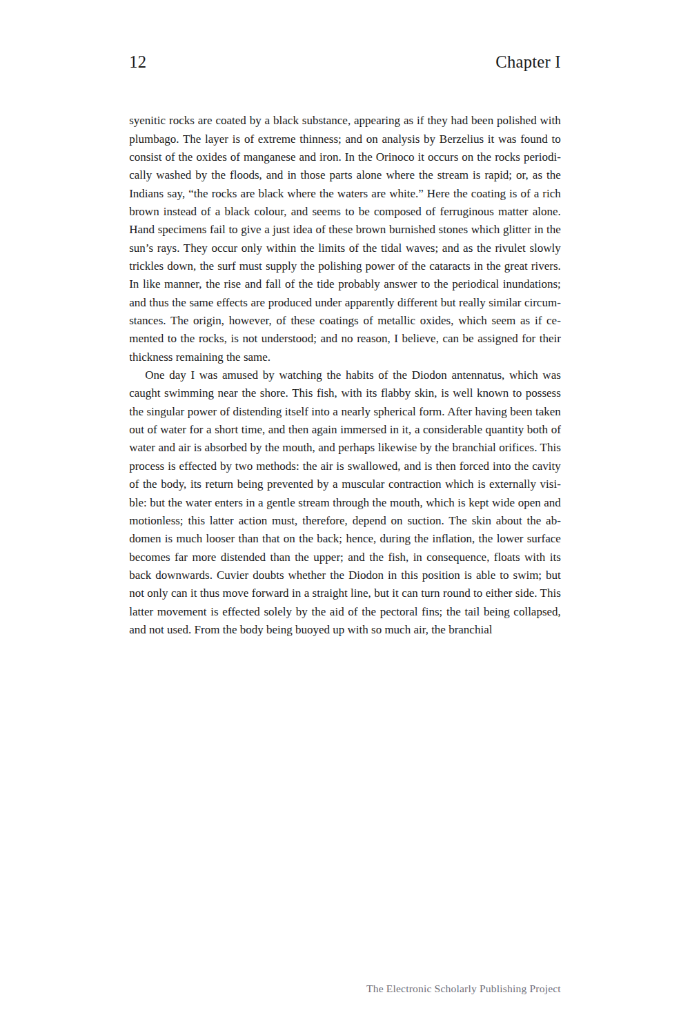12 Chapter I
syenitic rocks are coated by a black substance, appearing as if they had been polished with plumbago. The layer is of extreme thinness; and on analysis by Berzelius it was found to consist of the oxides of manganese and iron. In the Orinoco it occurs on the rocks periodically washed by the floods, and in those parts alone where the stream is rapid; or, as the Indians say, “the rocks are black where the waters are white.” Here the coating is of a rich brown instead of a black colour, and seems to be composed of ferruginous matter alone. Hand specimens fail to give a just idea of these brown burnished stones which glitter in the sun’s rays. They occur only within the limits of the tidal waves; and as the rivulet slowly trickles down, the surf must supply the polishing power of the cataracts in the great rivers. In like manner, the rise and fall of the tide probably answer to the periodical inundations; and thus the same effects are produced under apparently different but really similar circumstances. The origin, however, of these coatings of metallic oxides, which seem as if cemented to the rocks, is not understood; and no reason, I believe, can be assigned for their thickness remaining the same.
One day I was amused by watching the habits of the Diodon antennatus, which was caught swimming near the shore. This fish, with its flabby skin, is well known to possess the singular power of distending itself into a nearly spherical form. After having been taken out of water for a short time, and then again immersed in it, a considerable quantity both of water and air is absorbed by the mouth, and perhaps likewise by the branchial orifices. This process is effected by two methods: the air is swallowed, and is then forced into the cavity of the body, its return being prevented by a muscular contraction which is externally visible: but the water enters in a gentle stream through the mouth, which is kept wide open and motionless; this latter action must, therefore, depend on suction. The skin about the abdomen is much looser than that on the back; hence, during the inflation, the lower surface becomes far more distended than the upper; and the fish, in consequence, floats with its back downwards. Cuvier doubts whether the Diodon in this position is able to swim; but not only can it thus move forward in a straight line, but it can turn round to either side. This latter movement is effected solely by the aid of the pectoral fins; the tail being collapsed, and not used. From the body being buoyed up with so much air, the branchial
The Electronic Scholarly Publishing Project